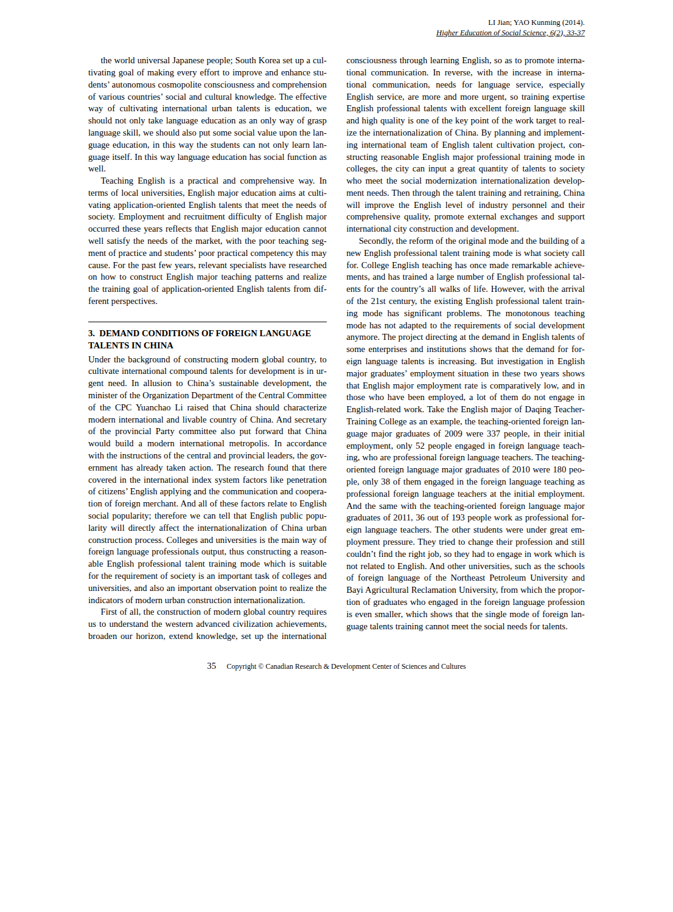LI Jian; YAO Kunming (2014).
Higher Education of Social Science, 6(2), 33-37
the world universal Japanese people; South Korea set up a cultivating goal of making every effort to improve and enhance students’ autonomous cosmopolite consciousness and comprehension of various countries’ social and cultural knowledge. The effective way of cultivating international urban talents is education, we should not only take language education as an only way of grasp language skill, we should also put some social value upon the language education, in this way the students can not only learn language itself. In this way language education has social function as well.
Teaching English is a practical and comprehensive way. In terms of local universities, English major education aims at cultivating application-oriented English talents that meet the needs of society. Employment and recruitment difficulty of English major occurred these years reflects that English major education cannot well satisfy the needs of the market, with the poor teaching segment of practice and students’ poor practical competency this may cause. For the past few years, relevant specialists have researched on how to construct English major teaching patterns and realize the training goal of application-oriented English talents from different perspectives.
3. DEMAND CONDITIONS OF FOREIGN LANGUAGE TALENTS IN CHINA
Under the background of constructing modern global country, to cultivate international compound talents for development is in urgent need. In allusion to China’s sustainable development, the minister of the Organization Department of the Central Committee of the CPC Yuanchao Li raised that China should characterize modern international and livable country of China. And secretary of the provincial Party committee also put forward that China would build a modern international metropolis. In accordance with the instructions of the central and provincial leaders, the government has already taken action. The research found that there covered in the international index system factors like penetration of citizens’ English applying and the communication and cooperation of foreign merchant. And all of these factors relate to English social popularity; therefore we can tell that English public popularity will directly affect the internationalization of China urban construction process. Colleges and universities is the main way of foreign language professionals output, thus constructing a reasonable English professional talent training mode which is suitable for the requirement of society is an important task of colleges and universities, and also an important observation point to realize the indicators of modern urban construction internationalization.
First of all, the construction of modern global country requires us to understand the western advanced civilization achievements, broaden our horizon, extend knowledge, set up the international consciousness through learning English, so as to promote international communication. In reverse, with the increase in international communication, needs for language service, especially English service, are more and more urgent, so training expertise English professional talents with excellent foreign language skill and high quality is one of the key point of the work target to realize the internationalization of China. By planning and implementing international team of English talent cultivation project, constructing reasonable English major professional training mode in colleges, the city can input a great quantity of talents to society who meet the social modernization internationalization development needs. Then through the talent training and retraining, China will improve the English level of industry personnel and their comprehensive quality, promote external exchanges and support international city construction and development.
Secondly, the reform of the original mode and the building of a new English professional talent training mode is what society call for. College English teaching has once made remarkable achievements, and has trained a large number of English professional talents for the country’s all walks of life. However, with the arrival of the 21st century, the existing English professional talent training mode has significant problems. The monotonous teaching mode has not adapted to the requirements of social development anymore. The project directing at the demand in English talents of some enterprises and institutions shows that the demand for foreign language talents is increasing. But investigation in English major graduates’ employment situation in these two years shows that English major employment rate is comparatively low, and in those who have been employed, a lot of them do not engage in English-related work. Take the English major of Daqing Teacher-Training College as an example, the teaching-oriented foreign language major graduates of 2009 were 337 people, in their initial employment, only 52 people engaged in foreign language teaching, who are professional foreign language teachers. The teaching-oriented foreign language major graduates of 2010 were 180 people, only 38 of them engaged in the foreign language teaching as professional foreign language teachers at the initial employment. And the same with the teaching-oriented foreign language major graduates of 2011, 36 out of 193 people work as professional foreign language teachers. The other students were under great employment pressure. They tried to change their profession and still couldn’t find the right job, so they had to engage in work which is not related to English. And other universities, such as the schools of foreign language of the Northeast Petroleum University and Bayi Agricultural Reclamation University, from which the proportion of graduates who engaged in the foreign language profession is even smaller, which shows that the single mode of foreign language talents training cannot meet the social needs for talents.
35 Copyright © Canadian Research & Development Center of Sciences and Cultures